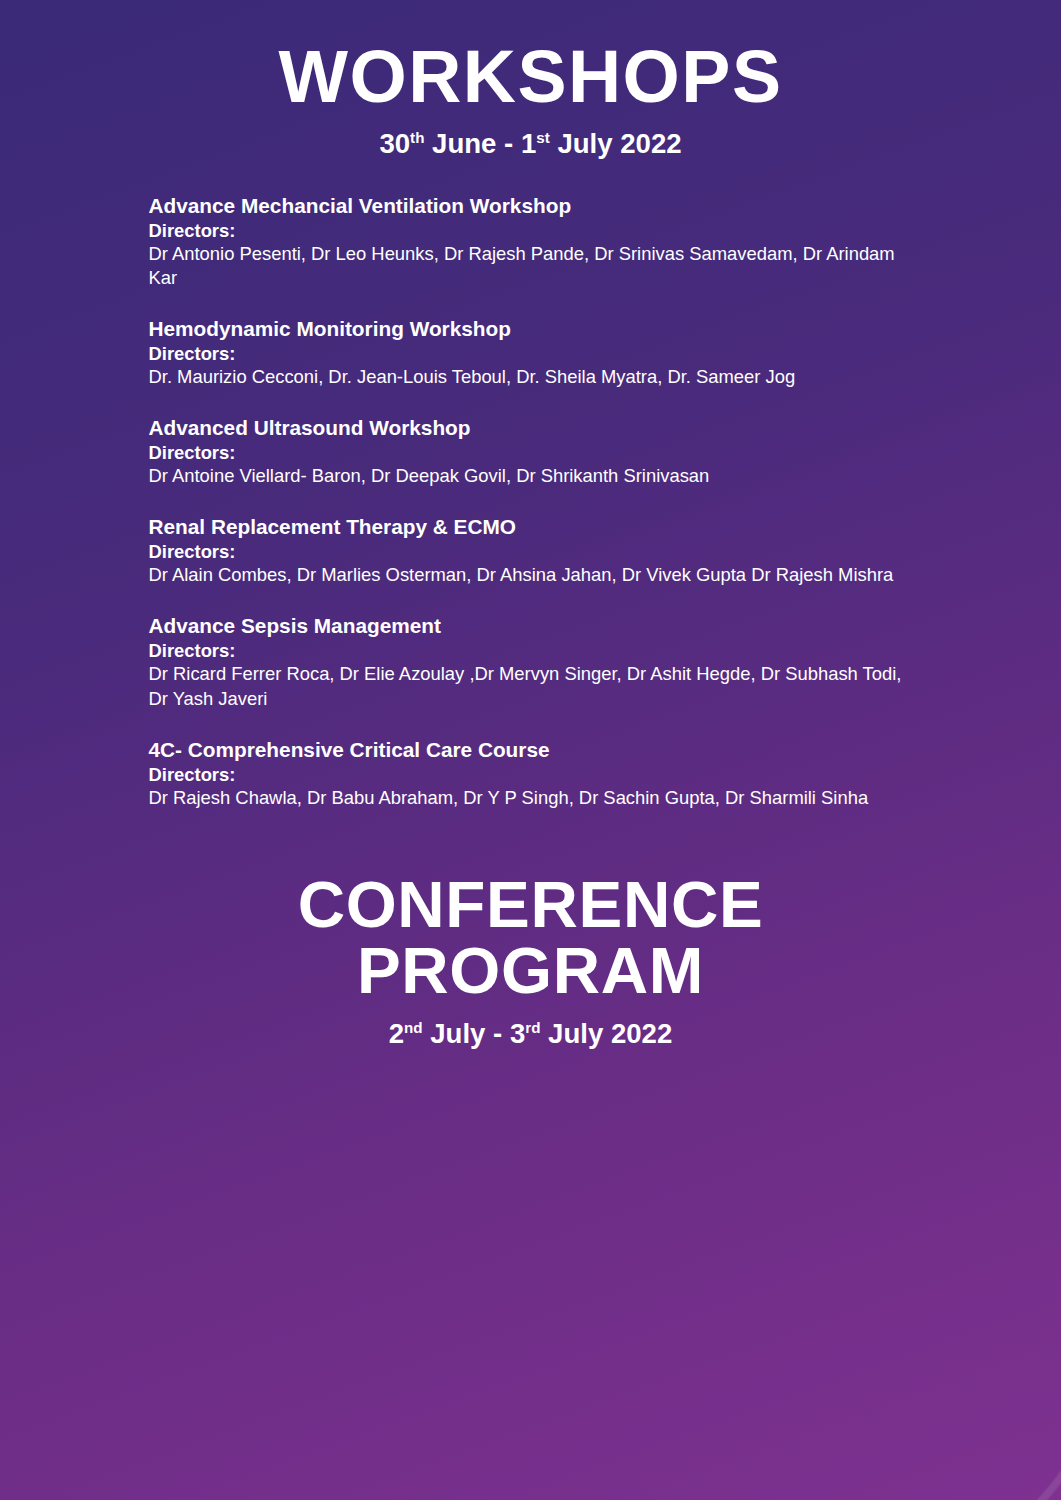WORKSHOPS
30th June - 1st July 2022
Advance Mechancial Ventilation Workshop
Directors:
Dr Antonio Pesenti, Dr Leo Heunks, Dr Rajesh Pande, Dr Srinivas Samavedam, Dr Arindam Kar
Hemodynamic Monitoring Workshop
Directors:
Dr. Maurizio Cecconi, Dr. Jean-Louis Teboul, Dr. Sheila Myatra, Dr. Sameer Jog
Advanced Ultrasound Workshop
Directors:
Dr Antoine Viellard- Baron, Dr Deepak Govil, Dr Shrikanth Srinivasan
Renal Replacement Therapy & ECMO
Directors:
Dr Alain Combes, Dr Marlies Osterman, Dr Ahsina Jahan, Dr Vivek Gupta Dr Rajesh Mishra
Advance Sepsis Management
Directors:
Dr Ricard Ferrer Roca, Dr Elie Azoulay ,Dr Mervyn Singer, Dr Ashit Hegde, Dr Subhash Todi, Dr Yash Javeri
4C- Comprehensive Critical Care Course
Directors:
Dr Rajesh Chawla, Dr Babu Abraham, Dr Y P Singh, Dr Sachin Gupta, Dr Sharmili Sinha
CONFERENCE PROGRAM
2nd July - 3rd July 2022